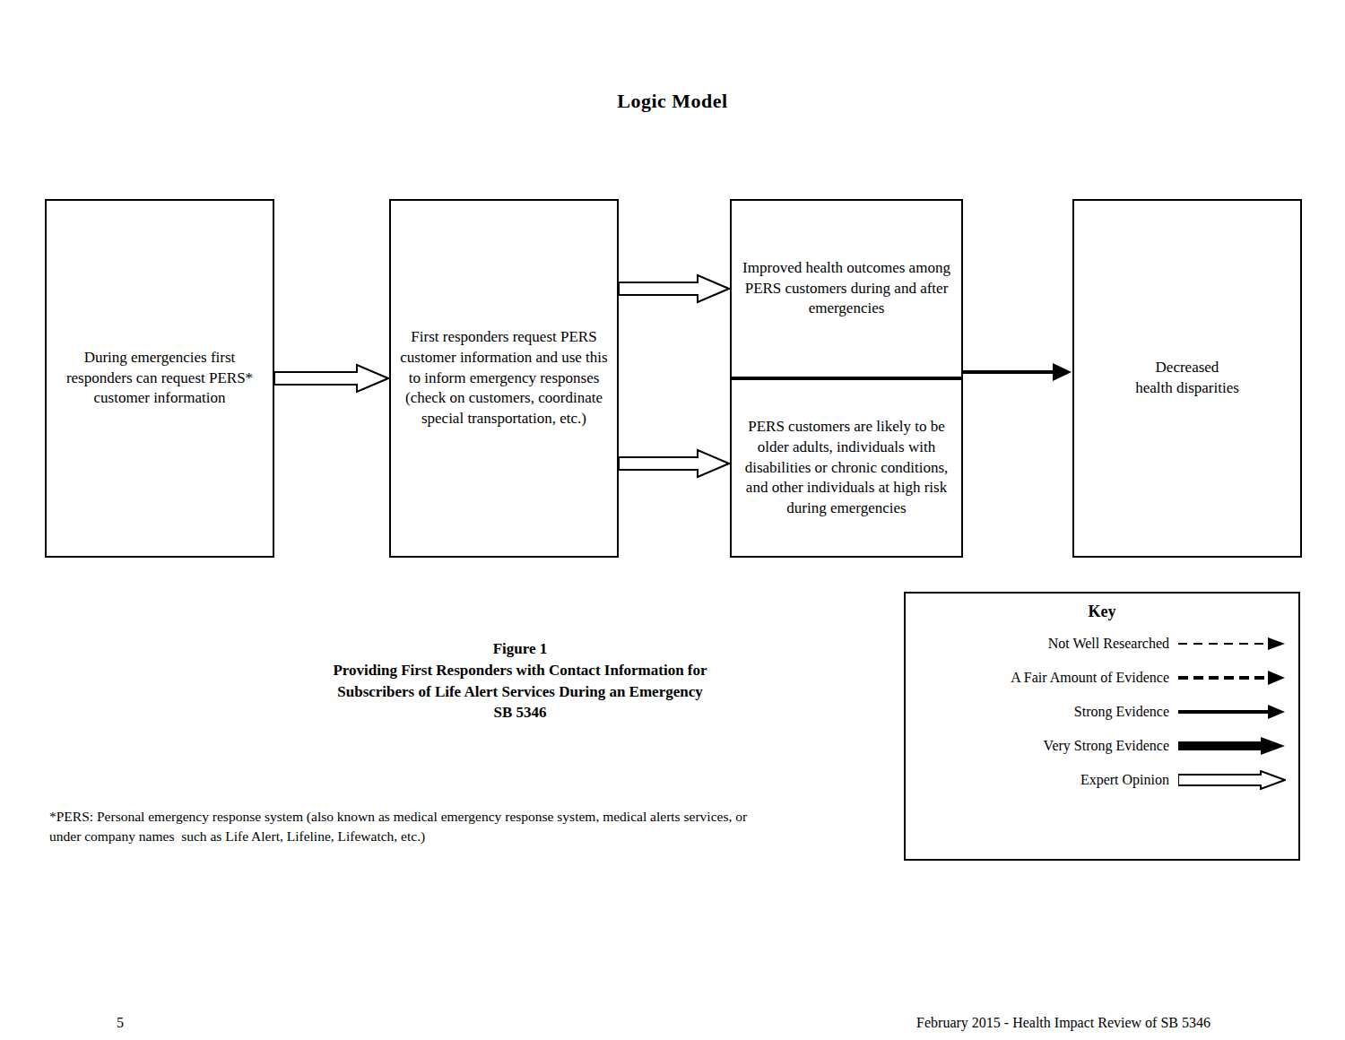Logic Model
During emergencies first responders can request PERS* customer information
First responders request PERS customer information and use this to inform emergency responses (check on customers, coordinate special transportation, etc.)
Improved health outcomes among PERS customers during and after emergencies
PERS customers are likely to be older adults, individuals with disabilities or chronic conditions, and other individuals at high risk during emergencies
Decreased
health disparities
Figure 1
Providing First Responders with Contact Information for
Subscribers of Life Alert Services During an Emergency
SB 5346
*PERS: Personal emergency response system (also known as medical emergency response system, medical alerts services, or under company names such as Life Alert, Lifeline, Lifewatch, etc.)
Key
Not Well Researched
A Fair Amount of Evidence
Strong Evidence
Very Strong Evidence
Expert Opinion
5 February 2015 - Health Impact Review of SB 5346